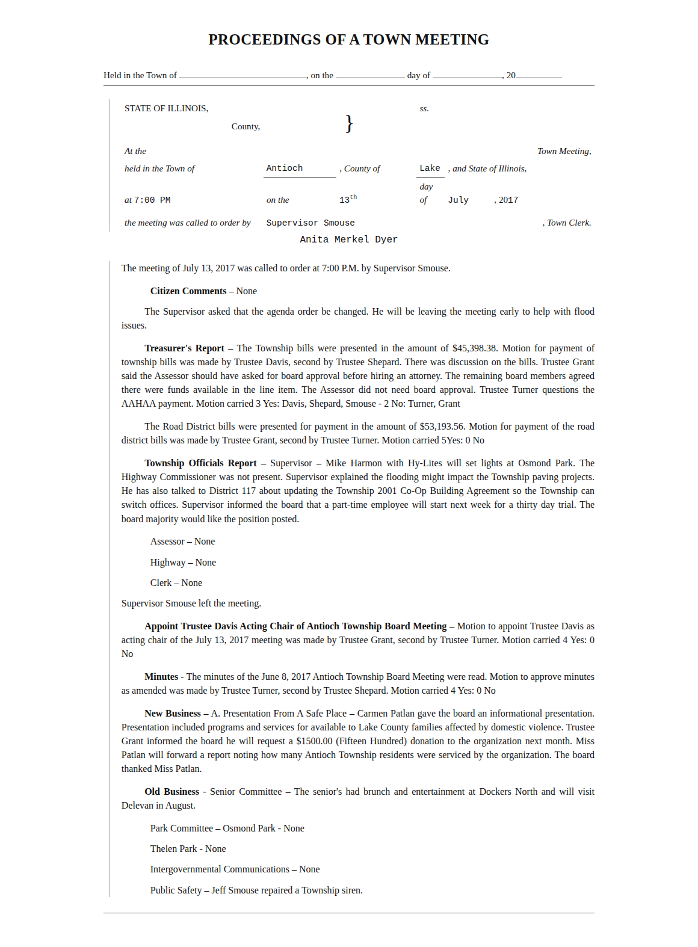PROCEEDINGS OF A TOWN MEETING
Held in the Town of , on the day of , 20
| STATE OF ILLINOIS, | | } | ss. | |
| County, | | | |
| At the | | Town Meeting, |
| held in the Town of | Antioch | , County of | Lake | , and State of Illinois, |
| at 7:00 PM | on the | 13 th | day of | July | , 20 17 |
| the meeting was called to order by | Supervisor Smouse | , Town Clerk. |
Anita Merkel Dyer
The meeting of July 13, 2017 was called to order at 7:00 P.M. by Supervisor Smouse.
Citizen Comments – None
The Supervisor asked that the agenda order be changed. He will be leaving the meeting early to help with flood issues.
Treasurer's Report – The Township bills were presented in the amount of $45,398.38. Motion for payment of township bills was made by Trustee Davis, second by Trustee Shepard. There was discussion on the bills. Trustee Grant said the Assessor should have asked for board approval before hiring an attorney. The remaining board members agreed there were funds available in the line item. The Assessor did not need board approval. Trustee Turner questions the AAHAA payment. Motion carried 3 Yes: Davis, Shepard, Smouse - 2 No: Turner, Grant
The Road District bills were presented for payment in the amount of $53,193.56. Motion for payment of the road district bills was made by Trustee Grant, second by Trustee Turner. Motion carried 5Yes: 0 No
Township Officials Report – Supervisor – Mike Harmon with Hy-Lites will set lights at Osmond Park. The Highway Commissioner was not present. Supervisor explained the flooding might impact the Township paving projects. He has also talked to District 117 about updating the Township 2001 Co-Op Building Agreement so the Township can switch offices. Supervisor informed the board that a part-time employee will start next week for a thirty day trial. The board majority would like the position posted.
Assessor – None
Highway – None
Clerk – None
Supervisor Smouse left the meeting.
Appoint Trustee Davis Acting Chair of Antioch Township Board Meeting – Motion to appoint Trustee Davis as acting chair of the July 13, 2017 meeting was made by Trustee Grant, second by Trustee Turner. Motion carried 4 Yes: 0 No
Minutes - The minutes of the June 8, 2017 Antioch Township Board Meeting were read. Motion to approve minutes as amended was made by Trustee Turner, second by Trustee Shepard. Motion carried 4 Yes: 0 No
New Business – A. Presentation From A Safe Place – Carmen Patlan gave the board an informational presentation. Presentation included programs and services for available to Lake County families affected by domestic violence. Trustee Grant informed the board he will request a $1500.00 (Fifteen Hundred) donation to the organization next month. Miss Patlan will forward a report noting how many Antioch Township residents were serviced by the organization. The board thanked Miss Patlan.
Old Business - Senior Committee – The senior's had brunch and entertainment at Dockers North and will visit Delevan in August.
Park Committee – Osmond Park - None
Thelen Park - None
Intergovernmental Communications – None
Public Safety – Jeff Smouse repaired a Township siren.